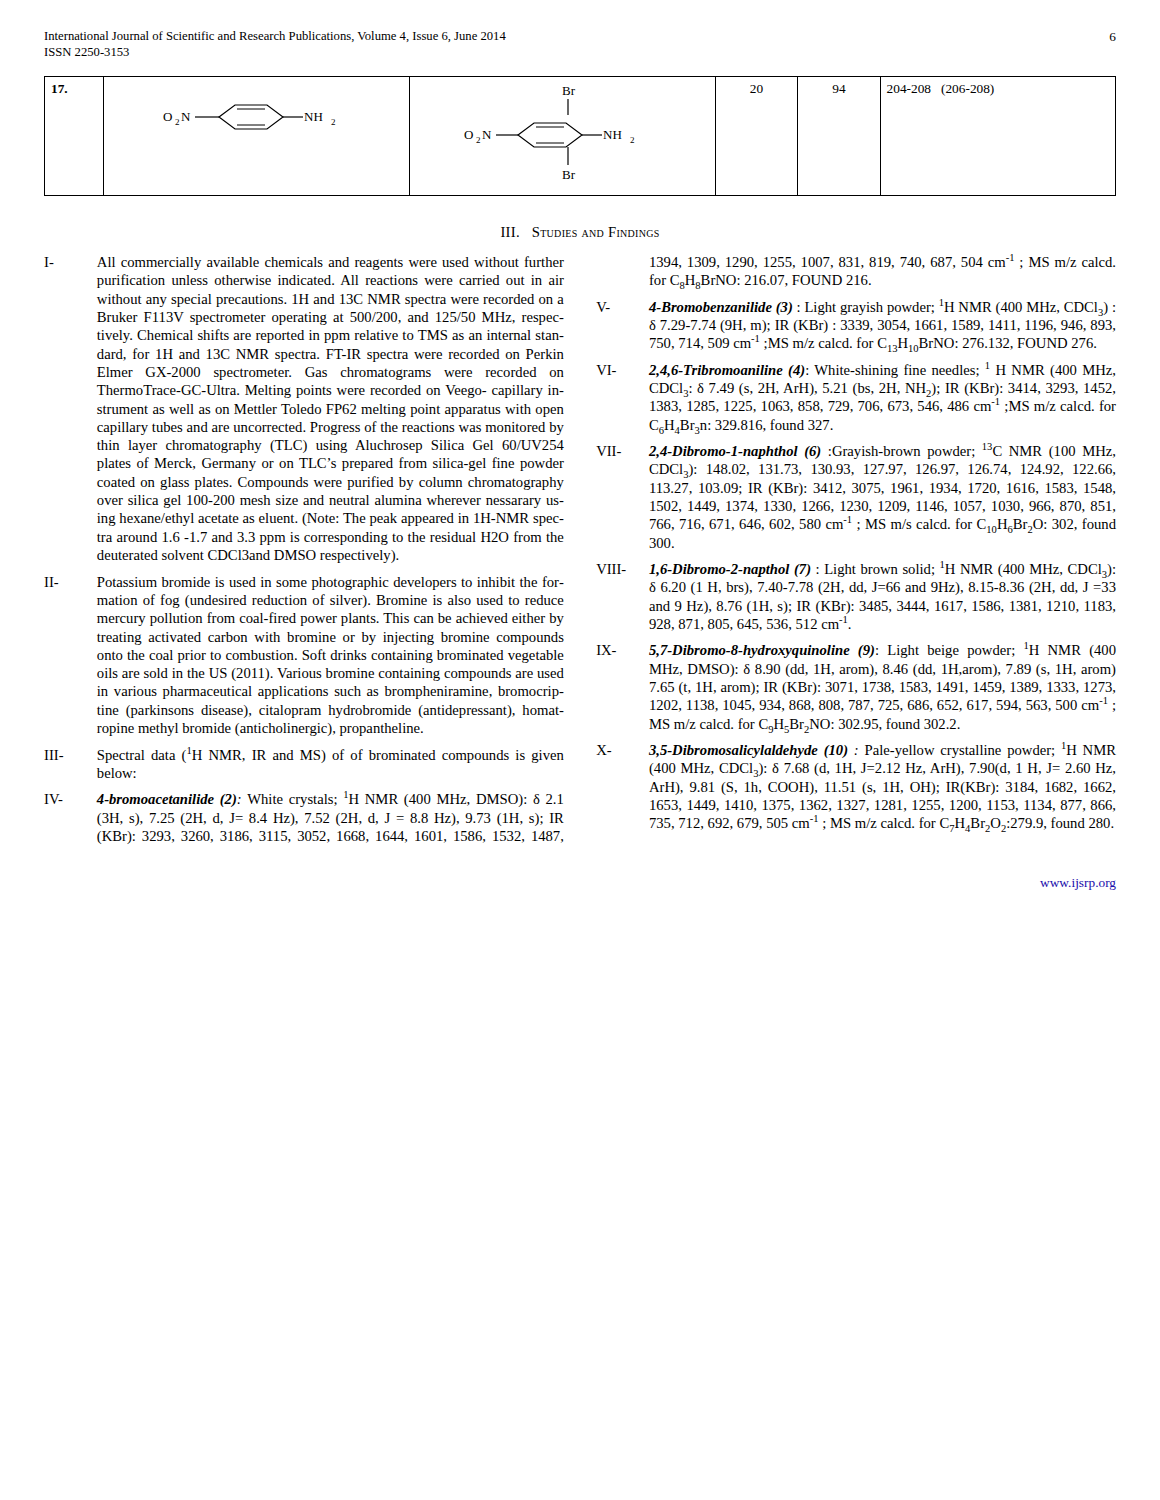6 International Journal of Scientific and Research Publications, Volume 4, Issue 6, June 2014
ISSN 2250-3153
| 17. | O 2 N NH 2 | Br O 2 N NH 2 Br | 20 | 94 | 204-208 (206-208) |
III. Studies and Findings
I-
All commercially available chemicals and reagents were used without further purification unless otherwise indicated. All reactions were carried out in air without any special precautions. 1H and 13C NMR spectra were recorded on a Bruker F113V spectrometer operating at 500/200, and 125/50 MHz, respectively. Chemical shifts are reported in ppm relative to TMS as an internal standard, for 1H and 13C NMR spectra. FT-IR spectra were recorded on Perkin Elmer GX-2000 spectrometer. Gas chromatograms were recorded on ThermoTrace-GC-Ultra. Melting points were recorded on Veego- capillary instrument as well as on Mettler Toledo FP62 melting point apparatus with open capillary tubes and are uncorrected. Progress of the reactions was monitored by thin layer chromatography (TLC) using Aluchrosep Silica Gel 60/UV254 plates of Merck, Germany or on TLC’s prepared from silica-gel fine powder coated on glass plates. Compounds were purified by column chromatography over silica gel 100-200 mesh size and neutral alumina wherever nessarary using hexane/ethyl acetate as eluent. (Note: The peak appeared in 1H-NMR spectra around 1.6 -1.7 and 3.3 ppm is corresponding to the residual H2O from the deuterated solvent CDCl3and DMSO respectively).
II-
Potassium bromide is used in some photographic developers to inhibit the formation of fog (undesired reduction of silver). Bromine is also used to reduce mercury pollution from coal-fired power plants. This can be achieved either by treating activated carbon with bromine or by injecting bromine compounds onto the coal prior to combustion. Soft drinks containing brominated vegetable oils are sold in the US (2011). Various bromine containing compounds are used in various pharmaceutical applications such as brompheniramine, bromocriptine (parkinsons disease), citalopram hydrobromide (antidepressant), homatropine methyl bromide (anticholinergic), propantheline.
III-
Spectral data (1H NMR, IR and MS) of of brominated compounds is given below:
IV-
4-bromoacetanilide (2): White crystals; 1H NMR (400 MHz, DMSO): δ 2.1 (3H, s), 7.25 (2H, d, J= 8.4 Hz), 7.52 (2H, d, J = 8.8 Hz), 9.73 (1H, s); IR (KBr): 3293, 3260, 3186, 3115, 3052, 1668, 1644, 1601, 1586, 1532, 1487, 1394, 1309, 1290, 1255, 1007, 831, 819, 740, 687, 504 cm-1 ; MS m/z calcd. for C8H8BrNO: 216.07, FOUND 216.
V-
4-Bromobenzanilide (3) : Light grayish powder; 1H NMR (400 MHz, CDCl3) : δ 7.29-7.74 (9H, m); IR (KBr) : 3339, 3054, 1661, 1589, 1411, 1196, 946, 893, 750, 714, 509 cm-1 ;MS m/z calcd. for C13H10BrNO: 276.132, FOUND 276.
VI-
2,4,6-Tribromoaniline (4): White-shining fine needles; 1 H NMR (400 MHz, CDCl3: δ 7.49 (s, 2H, ArH), 5.21 (bs, 2H, NH2); IR (KBr): 3414, 3293, 1452, 1383, 1285, 1225, 1063, 858, 729, 706, 673, 546, 486 cm-1 ;MS m/z calcd. for C6H4Br3n: 329.816, found 327.
VII-
2,4-Dibromo-1-naphthol (6) :Grayish-brown powder; 13C NMR (100 MHz, CDCl3): 148.02, 131.73, 130.93, 127.97, 126.97, 126.74, 124.92, 122.66, 113.27, 103.09; IR (KBr): 3412, 3075, 1961, 1934, 1720, 1616, 1583, 1548, 1502, 1449, 1374, 1330, 1266, 1230, 1209, 1146, 1057, 1030, 966, 870, 851, 766, 716, 671, 646, 602, 580 cm-1 ; MS m/s calcd. for C10H6Br2O: 302, found 300.
VIII-
1,6-Dibromo-2-napthol (7) : Light brown solid; 1H NMR (400 MHz, CDCl3): δ 6.20 (1 H, brs), 7.40-7.78 (2H, dd, J=66 and 9Hz), 8.15-8.36 (2H, dd, J =33 and 9 Hz), 8.76 (1H, s); IR (KBr): 3485, 3444, 1617, 1586, 1381, 1210, 1183, 928, 871, 805, 645, 536, 512 cm-1.
IX-
5,7-Dibromo-8-hydroxyquinoline (9): Light beige powder; 1H NMR (400 MHz, DMSO): δ 8.90 (dd, 1H, arom), 8.46 (dd, 1H,arom), 7.89 (s, 1H, arom) 7.65 (t, 1H, arom); IR (KBr): 3071, 1738, 1583, 1491, 1459, 1389, 1333, 1273, 1202, 1138, 1045, 934, 868, 808, 787, 725, 686, 652, 617, 594, 563, 500 cm-1 ; MS m/z calcd. for C9H5Br2NO: 302.95, found 302.2.
X-
3,5-Dibromosalicylaldehyde (10) : Pale-yellow crystalline powder; 1H NMR (400 MHz, CDCl3): δ 7.68 (d, 1H, J=2.12 Hz, ArH), 7.90(d, 1 H, J= 2.60 Hz, ArH), 9.81 (S, 1h, COOH), 11.51 (s, 1H, OH); IR(KBr): 3184, 1682, 1662, 1653, 1449, 1410, 1375, 1362, 1327, 1281, 1255, 1200, 1153, 1134, 877, 866, 735, 712, 692, 679, 505 cm-1 ; MS m/z calcd. for C7H4Br2O2:279.9, found 280.
www.ijsrp.org